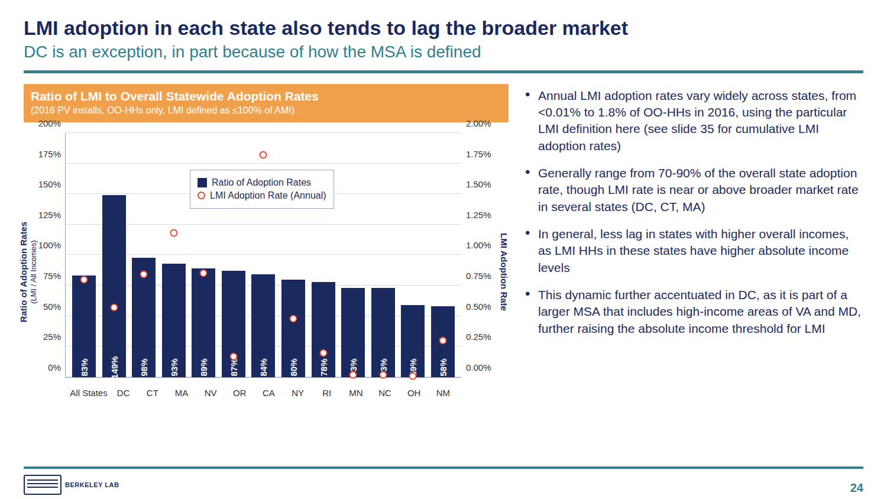LMI adoption in each state also tends to lag the broader market
DC is an exception, in part because of how the MSA is defined
Ratio of LMI to Overall Statewide Adoption Rates
(2016 PV installs, OO-HHs only, LMI defined as ≤100% of AMI)
Ratio of Adoption Rates(LMI / All Incomes)
LMI Adoption Rate
0%
25%
50%
75%
100%
125%
150%
175%
200%
0.00%
0.25%
0.50%
0.75%
1.00%
1.25%
1.50%
1.75%
2.00%
Ratio of Adoption Rates
LMI Adoption Rate (Annual)
83%
149%
98%
93%
89%
87%
84%
80%
78%
73%
73%
59%
58%
All States DC CT MA NV OR CA NY RI MN NC OH NM
Annual LMI adoption rates vary widely across states, from <0.01% to 1.8% of OO-HHs in 2016, using the particular LMI definition here (see slide 35 for cumulative LMI adoption rates)
Generally range from 70-90% of the overall state adoption rate, though LMI rate is near or above broader market rate in several states (DC, CT, MA)
In general, less lag in states with higher overall incomes, as LMI HHs in these states have higher absolute income levels
This dynamic further accentuated in DC, as it is part of a larger MSA that includes high-income areas of VA and MD, further raising the absolute income threshold for LMI
BERKELEY LAB
24